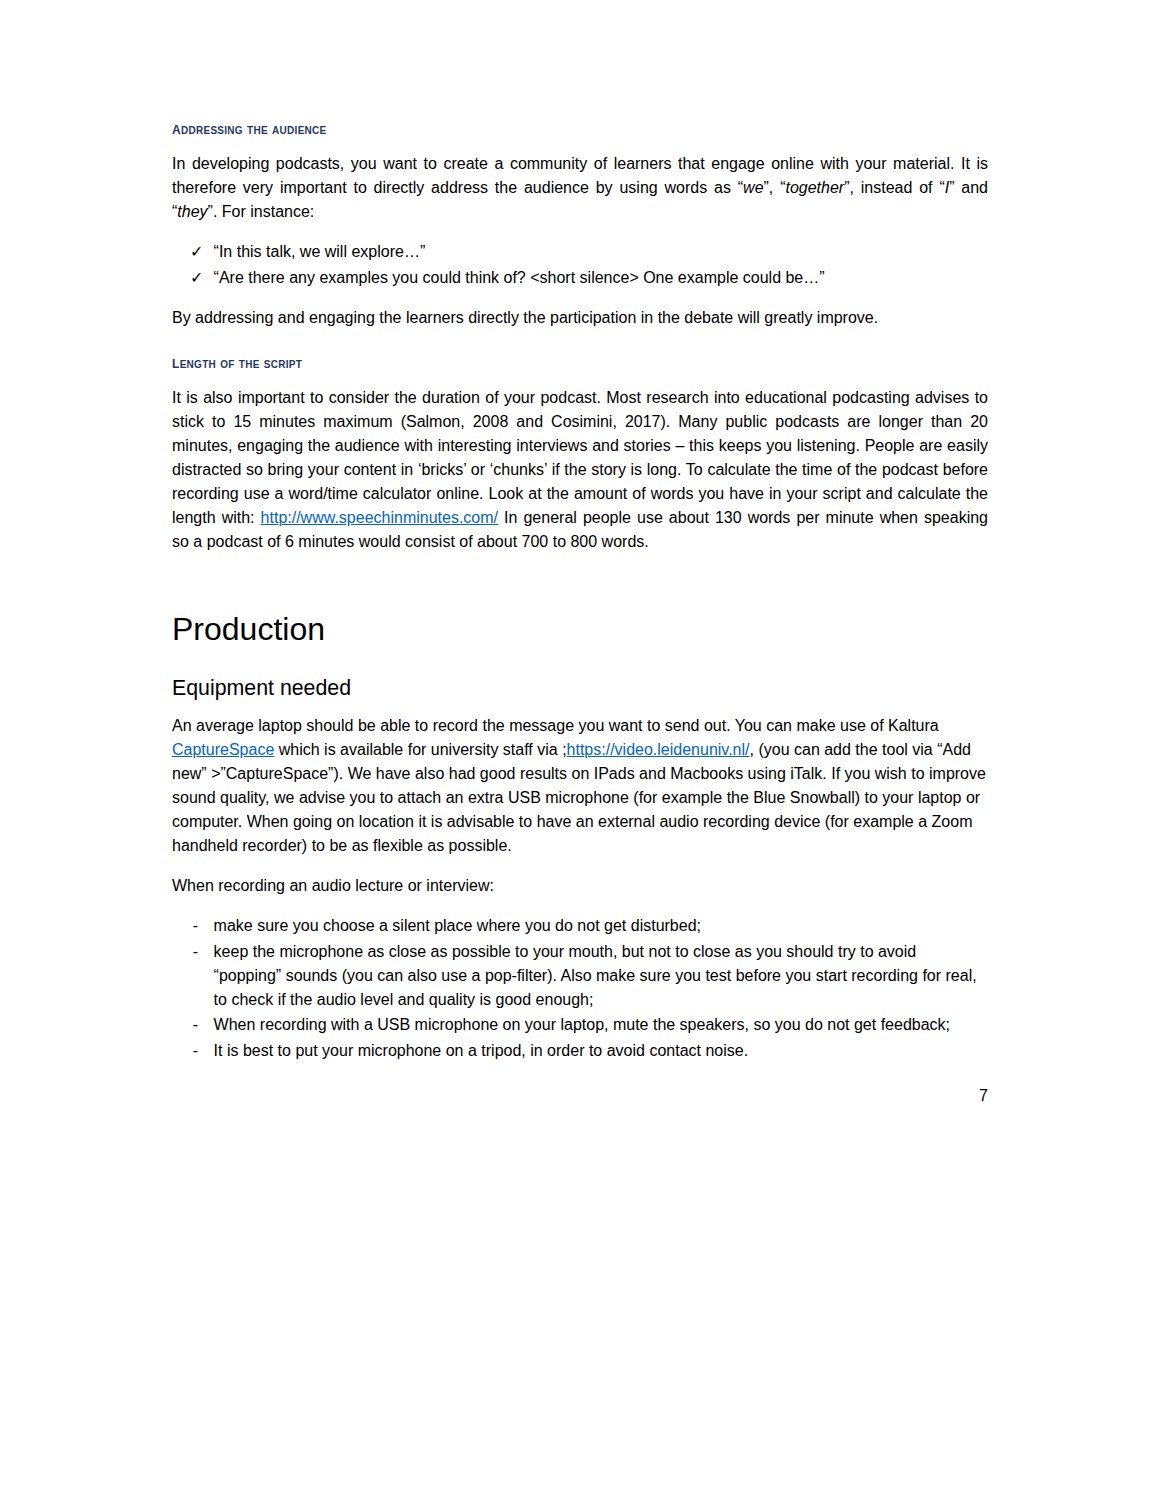Addressing the audience
In developing podcasts, you want to create a community of learners that engage online with your material. It is therefore very important to directly address the audience by using words as “we”, “together”, instead of “I” and “they”. For instance:
“In this talk, we will explore…”
“Are there any examples you could think of? <short silence> One example could be…”
By addressing and engaging the learners directly the participation in the debate will greatly improve.
Length of the script
It is also important to consider the duration of your podcast. Most research into educational podcasting advises to stick to 15 minutes maximum (Salmon, 2008 and Cosimini, 2017). Many public podcasts are longer than 20 minutes, engaging the audience with interesting interviews and stories – this keeps you listening. People are easily distracted so bring your content in ‘bricks’ or ‘chunks’ if the story is long. To calculate the time of the podcast before recording use a word/time calculator online. Look at the amount of words you have in your script and calculate the length with: http://www.speechinminutes.com/ In general people use about 130 words per minute when speaking so a podcast of 6 minutes would consist of about 700 to 800 words.
Production
Equipment needed
An average laptop should be able to record the message you want to send out. You can make use of Kaltura CaptureSpace which is available for university staff via ;https://video.leidenuniv.nl/, (you can add the tool via “Add new” >”CaptureSpace”). We have also had good results on IPads and Macbooks using iTalk. If you wish to improve sound quality, we advise you to attach an extra USB microphone (for example the Blue Snowball) to your laptop or computer. When going on location it is advisable to have an external audio recording device (for example a Zoom handheld recorder) to be as flexible as possible.
When recording an audio lecture or interview:
make sure you choose a silent place where you do not get disturbed;
keep the microphone as close as possible to your mouth, but not to close as you should try to avoid “popping” sounds (you can also use a pop-filter). Also make sure you test before you start recording for real, to check if the audio level and quality is good enough;
When recording with a USB microphone on your laptop, mute the speakers, so you do not get feedback;
It is best to put your microphone on a tripod, in order to avoid contact noise.
7